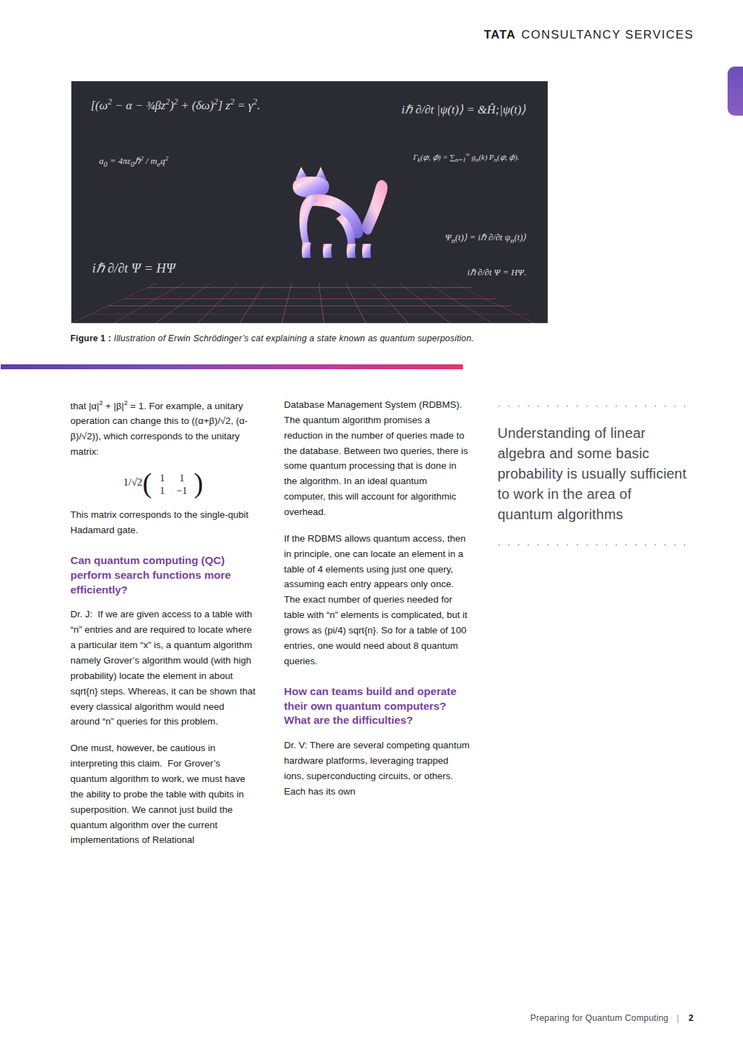TATA CONSULTANCY SERVICES
[(ω2 − α − ¾βz2)2 + (δω)2] z2 = γ2.
a0 = 4πε0ℏ2 / meq2
iℏ ∂/∂t Ψ = HΨ
iℏ ∂/∂t |ψ(t)⟩ = &Ĥ;|ψ(t)⟩
Γk(𝜑, 𝜙) = ∑n=1∞ gn(k) Pn(𝜑, 𝜙).
Ψn(t)⟩ = iℏ ∂/∂t ψn(t)⟩
iℏ ∂/∂t Ψ = HΨ.
© Shutterstock
Figure 1 : Illustration of Erwin Schrödinger’s cat explaining a state known as quantum superposition.
that |α|2 + |β|2 = 1. For example, a unitary operation can change this to ((α+β)/√2, (α-β)/√2)), which corresponds to the unitary matrix:
1/√2(111−1)
This matrix corresponds to the single-qubit Hadamard gate.
Can quantum computing (QC) perform search functions more efficiently?
Dr. J: If we are given access to a table with “n” entries and are required to locate where a particular item “x” is, a quantum algorithm namely Grover’s algorithm would (with high probability) locate the element in about sqrt{n} steps. Whereas, it can be shown that every classical algorithm would need around “n” queries for this problem.
One must, however, be cautious in interpreting this claim. For Grover’s quantum algorithm to work, we must have the ability to probe the table with qubits in superposition. We cannot just build the quantum algorithm over the current implementations of Relational
Database Management System (RDBMS). The quantum algorithm promises a reduction in the number of queries made to the database. Between two queries, there is some quantum processing that is done in the algorithm. In an ideal quantum computer, this will account for algorithmic overhead.
If the RDBMS allows quantum access, then in principle, one can locate an element in a table of 4 elements using just one query, assuming each entry appears only once. The exact number of queries needed for table with “n” elements is complicated, but it grows as (pi/4) sqrt{n}. So for a table of 100 entries, one would need about 8 quantum queries.
How can teams build and operate their own quantum computers? What are the difficulties?
Dr. V: There are several competing quantum hardware platforms, leveraging trapped ions, superconducting circuits, or others. Each has its own
· · · · · · · · · · · · · · · · · · · · · · · · · · · · · · · · · · ·
Understanding of linear algebra and some basic probability is usually sufficient to work in the area of quantum algorithms
· · · · · · · · · · · · · · · · · · · · · · · · · · · · · · · · · · ·
Preparing for Quantum Computing | 2